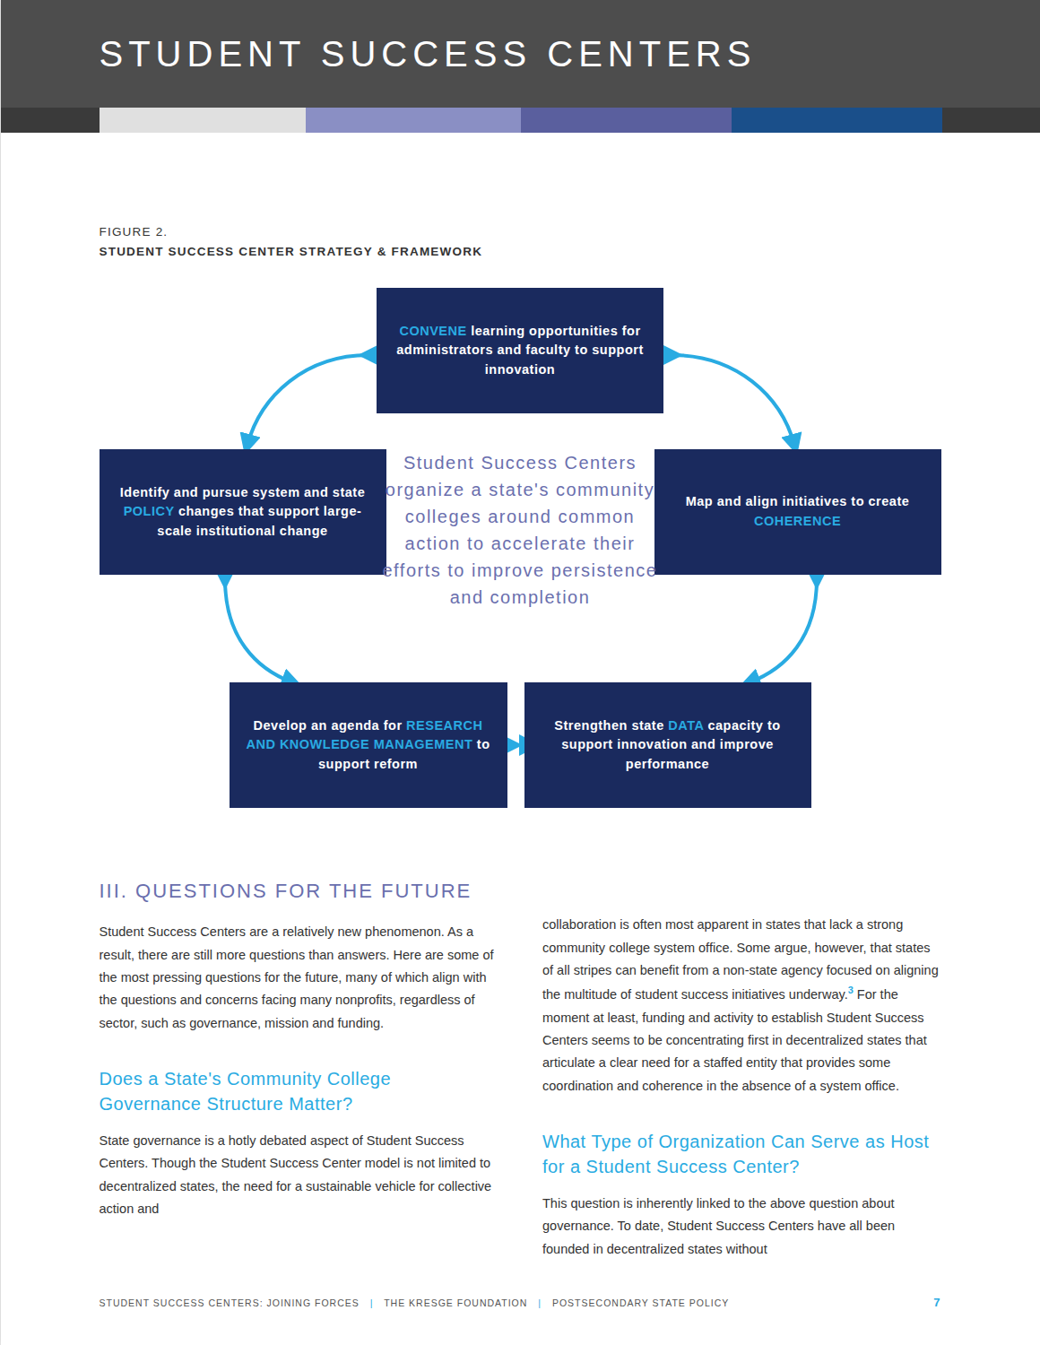Student Success Centers
FIGURE 2.
STUDENT SUCCESS CENTER STRATEGY & FRAMEWORK
CONVENE learning opportunities for administrators and faculty to support innovation
Identify and pursue system and state POLICY changes that support large-scale institutional change
Map and align initiatives to create COHERENCE
Develop an agenda for RESEARCH AND KNOWLEDGE MANAGEMENT to support reform
Strengthen state DATA capacity to support innovation and improve performance
Student Success Centers organize a state's community colleges around common action to accelerate their efforts to improve persistence and completion
III. Questions for the Future
Student Success Centers are a relatively new phenomenon. As a result, there are still more questions than answers. Here are some of the most pressing questions for the future, many of which align with the questions and concerns facing many nonprofits, regardless of sector, such as governance, mission and funding.
Does a State's Community College Governance Structure Matter?
State governance is a hotly debated aspect of Student Success Centers. Though the Student Success Center model is not limited to decentralized states, the need for a sustainable vehicle for collective action and
collaboration is often most apparent in states that lack a strong community college system office. Some argue, however, that states of all stripes can benefit from a non-state agency focused on aligning the multitude of student success initiatives underway.3 For the moment at least, funding and activity to establish Student Success Centers seems to be concentrating first in decentralized states that articulate a clear need for a staffed entity that provides some coordination and coherence in the absence of a system office.
What Type of Organization Can Serve as Host for a Student Success Center?
This question is inherently linked to the above question about governance. To date, Student Success Centers have all been founded in decentralized states without
STUDENT SUCCESS CENTERS: JOINING FORCES | THE KRESGE FOUNDATION | POSTSECONDARY STATE POLICY
7